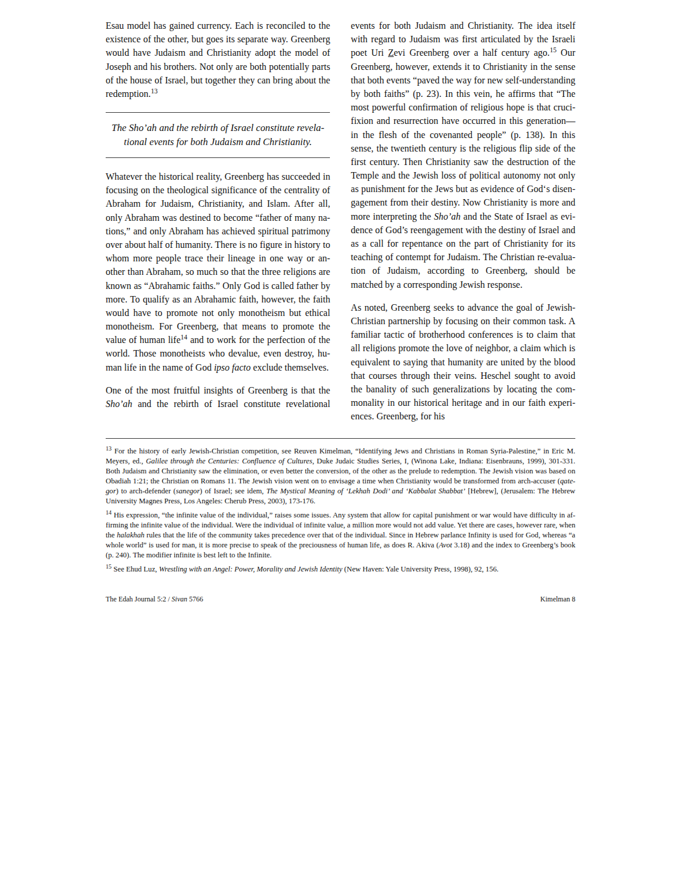Esau model has gained currency. Each is reconciled to the existence of the other, but goes its separate way. Greenberg would have Judaism and Christianity adopt the model of Joseph and his brothers. Not only are both potentially parts of the house of Israel, but together they can bring about the redemption.13
The Sho’ah and the rebirth of Israel constitute revelational events for both Judaism and Christianity.
Whatever the historical reality, Greenberg has succeeded in focusing on the theological significance of the centrality of Abraham for Judaism, Christianity, and Islam. After all, only Abraham was destined to become “father of many nations,” and only Abraham has achieved spiritual patrimony over about half of humanity. There is no figure in history to whom more people trace their lineage in one way or another than Abraham, so much so that the three religions are known as “Abrahamic faiths.” Only God is called father by more. To qualify as an Abrahamic faith, however, the faith would have to promote not only monotheism but ethical monotheism. For Greenberg, that means to promote the value of human life14 and to work for the perfection of the world. Those monotheists who devalue, even destroy, human life in the name of God ipso facto exclude themselves.
One of the most fruitful insights of Greenberg is that the Sho’ah and the rebirth of Israel constitute revelational events for both Judaism and Christianity. The idea itself with regard to Judaism was first articulated by the Israeli poet Uri Zevi Greenberg over a half century ago.15 Our Greenberg, however, extends it to Christianity in the sense that both events “paved the way for new self-understanding by both faiths” (p. 23). In this vein, he affirms that “The most powerful confirmation of religious hope is that crucifixion and resurrection have occurred in this generation—in the flesh of the covenanted people” (p. 138). In this sense, the twentieth century is the religious flip side of the first century. Then Christianity saw the destruction of the Temple and the Jewish loss of political autonomy not only as punishment for the Jews but as evidence of God‘s disengagement from their destiny. Now Christianity is more and more interpreting the Sho’ah and the State of Israel as evidence of God’s reengagement with the destiny of Israel and as a call for repentance on the part of Christianity for its teaching of contempt for Judaism. The Christian re-evaluation of Judaism, according to Greenberg, should be matched by a corresponding Jewish response.
As noted, Greenberg seeks to advance the goal of Jewish-Christian partnership by focusing on their common task. A familiar tactic of brotherhood conferences is to claim that all religions promote the love of neighbor, a claim which is equivalent to saying that humanity are united by the blood that courses through their veins. Heschel sought to avoid the banality of such generalizations by locating the commonality in our historical heritage and in our faith experiences. Greenberg, for his
13 For the history of early Jewish-Christian competition, see Reuven Kimelman, “Identifying Jews and Christians in Roman Syria-Palestine,” in Eric M. Meyers, ed., Galilee through the Centuries: Confluence of Cultures, Duke Judaic Studies Series, I, (Winona Lake, Indiana: Eisenbrauns, 1999), 301-331. Both Judaism and Christianity saw the elimination, or even better the conversion, of the other as the prelude to redemption. The Jewish vision was based on Obadiah 1:21; the Christian on Romans 11. The Jewish vision went on to envisage a time when Christianity would be transformed from arch-accuser (qategor) to arch-defender (sanegor) of Israel; see idem, The Mystical Meaning of ‘Lekhah Dodi’ and ‘Kabbalat Shabbat’ [Hebrew], (Jerusalem: The Hebrew University Magnes Press, Los Angeles: Cherub Press, 2003), 173-176.
14 His expression, “the infinite value of the individual,” raises some issues. Any system that allow for capital punishment or war would have difficulty in affirming the infinite value of the individual. Were the individual of infinite value, a million more would not add value. Yet there are cases, however rare, when the halakhah rules that the life of the community takes precedence over that of the individual. Since in Hebrew parlance Infinity is used for God, whereas “a whole world” is used for man, it is more precise to speak of the preciousness of human life, as does R. Akiva (Avot 3.18) and the index to Greenberg’s book (p. 240). The modifier infinite is best left to the Infinite.
15 See Ehud Luz, Wrestling with an Angel: Power, Morality and Jewish Identity (New Haven: Yale University Press, 1998), 92, 156.
The Edah Journal 5:2 / Sivan 5766
Kimelman 8